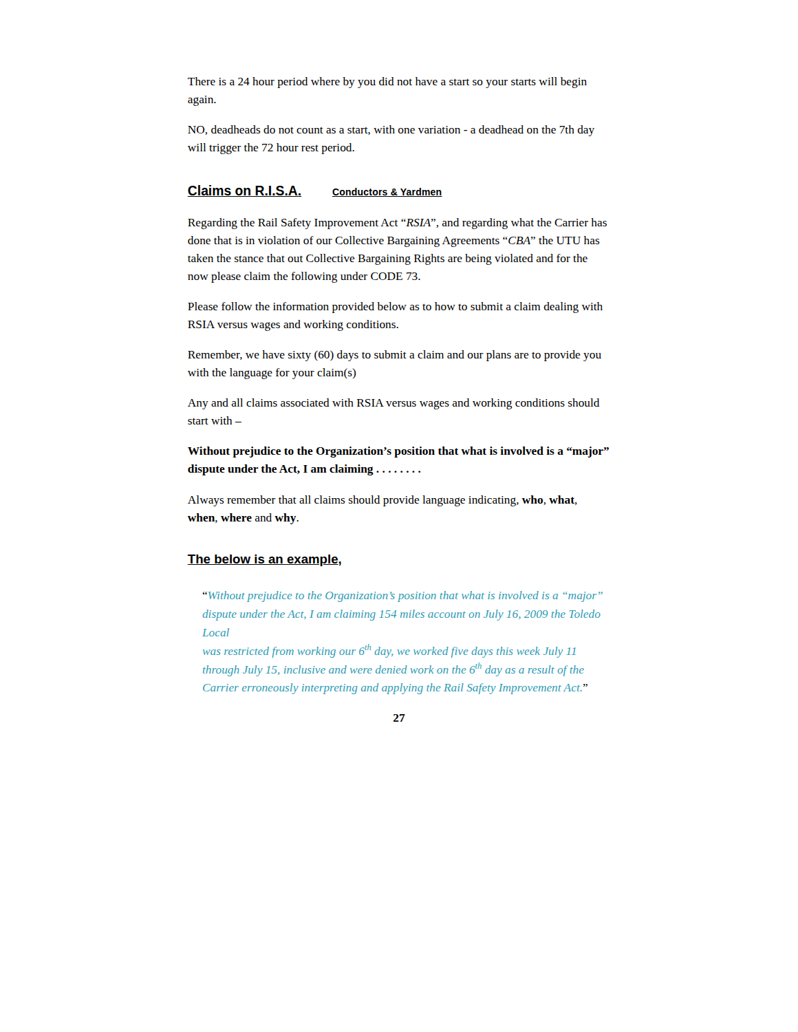There is a 24 hour period where by you did not have a start so your starts will begin again.
NO, deadheads do not count as a start, with one variation - a deadhead on the 7th day will trigger the 72 hour rest period.
Claims on R.I.S.A.Conductors & Yardmen
Regarding the Rail Safety Improvement Act “RSIA”, and regarding what the Carrier has done that is in violation of our Collective Bargaining Agreements “CBA” the UTU has taken the stance that out Collective Bargaining Rights are being violated and for the now please claim the following under CODE 73.
Please follow the information provided below as to how to submit a claim dealing with RSIA versus wages and working conditions.
Remember, we have sixty (60) days to submit a claim and our plans are to provide you with the language for your claim(s)
Any and all claims associated with RSIA versus wages and working conditions should start with –
Without prejudice to the Organization’s position that what is involved is a “major” dispute under the Act, I am claiming . . . . . . . .
Always remember that all claims should provide language indicating, who, what, when, where and why.
The below is an example,
“Without prejudice to the Organization’s position that what is involved is a “major” dispute under the Act, I am claiming 154 miles account on July 16, 2009 the Toledo Local
was restricted from working our 6th day, we worked five days this week July 11 through July 15, inclusive and were denied work on the 6th day as a result of the Carrier erroneously interpreting and applying the Rail Safety Improvement Act.”
27